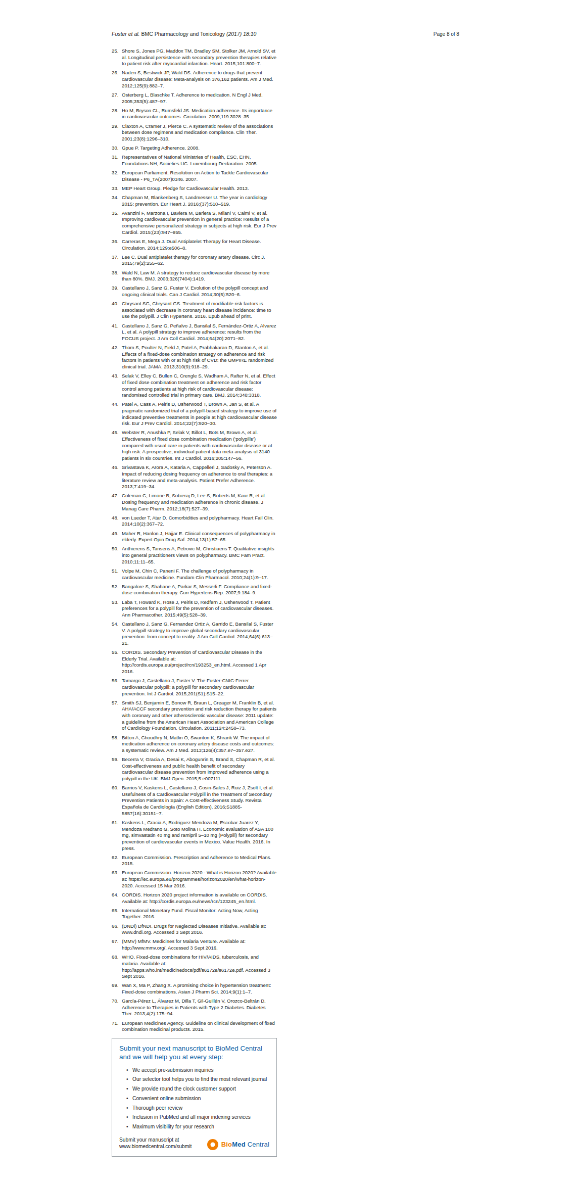Fuster et al. BMC Pharmacology and Toxicology (2017) 18:10
Page 8 of 8
Shore S, Jones PG, Maddox TM, Bradley SM, Stolker JM, Arnold SV, et al. Longitudinal persistence with secondary prevention therapies relative to patient risk after myocardial infarction. Heart. 2015;101:800–7.
Naderi S, Bestwick JP, Wald DS. Adherence to drugs that prevent cardiovascular disease: Meta-analysis on 376,162 patients. Am J Med. 2012;125(9):882–7.
Osterberg L, Blaschke T. Adherence to medication. N Engl J Med. 2005;353(5):487–97.
Ho M, Bryson CL, Rumsfeld JS. Medication adherence. Its importance in cardiovascular outcomes. Circulation. 2009;119:3028–35.
Claxton A, Cramer J, Pierce C. A systematic review of the associations between dose regimens and medication compliance. Clin Ther. 2001;23(8):1296–310.
Gpue P. Targeting Adherence. 2008.
Representatives of National Ministries of Health, ESC, EHN, Foundations NH, Societies UC. Luxembourg Declaration. 2005.
European Parliament. Resolution on Action to Tackle Cardiovascular Disease - P6_TA(2007)0346. 2007.
MEP Heart Group. Pledge for Cardiovascular Health. 2013.
Chapman M, Blankenberg S, Landmesser U. The year in cardiology 2015: prevention. Eur Heart J. 2016;(37):510–519.
Avanzini F, Marzona I, Baviera M, Barlera S, Milani V, Caimi V, et al. Improving cardiovascular prevention in general practice: Results of a comprehensive personalized strategy in subjects at high risk. Eur J Prev Cardiol. 2015;(23):947–955.
Carreras E, Mega J. Dual Antiplatelet Therapy for Heart Disease. Circulation. 2014;129:e506–8.
Lee C. Dual antiplatelet therapy for coronary artery disease. Circ J. 2015;79(2):255–62.
Wald N, Law M. A strategy to reduce cardiovascular disease by more than 80%. BMJ. 2003;326(7404):1419.
Castellano J, Sanz G, Fuster V. Evolution of the polypill concept and ongoing clinical trials. Can J Cardiol. 2014;30(5):520–6.
Chrysant SG, Chrysant GS. Treatment of modifiable risk factors is associated with decrease in coronary heart disease incidence: time to use the polypill. J Clin Hypertens. 2016. Epub ahead of print.
Castellano J, Sanz G, Peñalvo J, Bansilal S, Fernández-Ortiz A, Alvarez L, et al. A polypill strategy to improve adherence: results from the FOCUS project. J Am Coll Cardiol. 2014;64(20):2071–82.
Thom S, Poulter N, Field J, Patel A, Prabhakaran D, Stanton A, et al. Effects of a fixed-dose combination strategy on adherence and risk factors in patients with or at high risk of CVD: the UMPIRE randomized clinical trial. JAMA. 2013;310(9):918–29.
Selak V, Elley C, Bullen C, Crengle S, Wadham A, Rafter N, et al. Effect of fixed dose combination treatment on adherence and risk factor control among patients at high risk of cardiovascular disease: randomised controlled trial in primary care. BMJ. 2014;348:3318.
Patel A, Cass A, Peiris D, Usherwood T, Brown A, Jan S, et al. A pragmatic randomized trial of a polypill-based strategy to improve use of indicated preventive treatments in people at high cardiovascular disease risk. Eur J Prev Cardiol. 2014;22(7):920–30.
Webster R, Anushka P, Selak V, Billot L, Bots M, Brown A, et al. Effectiveness of fixed dose combination medication (‘polypills’) compared with usual care in patients with cardiovascular disease or at high risk: A prospective, individual patient data meta-analysis of 3140 patients in six countries. Int J Cardiol. 2016;205:147–56.
Srivastava K, Arora A, Kataria A, Cappelleri J, Sadosky A, Peterson A. Impact of reducing dosing frequency on adherence to oral therapies: a literature review and meta-analysis. Patient Prefer Adherence. 2013;7:419–34.
Coleman C, Limone B, Sobieraj D, Lee S, Roberts M, Kaur R, et al. Dosing frequency and medication adherence in chronic disease. J Manag Care Pharm. 2012;18(7):527–39.
von Lueder T, Atar D. Comorbidities and polypharmacy. Heart Fail Clin. 2014;10(2):367–72.
Maher R, Hanlon J, Hajjar E. Clinical consequences of polypharmacy in elderly. Expert Opin Drug Saf. 2014;13(1):57–65.
Anthierens S, Tansens A, Petrovic M, Christiaens T. Qualitative insights into general practitioners views on polypharmacy. BMC Fam Pract. 2010;11:11–65.
Volpe M, Chin C, Paneni F. The challenge of polypharmacy in cardiovascular medicine. Fundam Clin Pharmacol. 2010;24(1):9–17.
Bangalore S, Shahane A, Parkar S, Messerli F. Compliance and fixed-dose combination therapy. Curr Hypertens Rep. 2007;9:184–9.
Laba T, Howard K, Rose J, Peiris D, Redfern J, Usherwood T. Patient preferences for a polypill for the prevention of cardiovascular diseases. Ann Pharmacother. 2015;49(5):528–39.
Castellano J, Sanz G, Fernandez Ortiz A, Garrido E, Bansilal S, Fuster V. A polypill strategy to improve global secondary cardiovascular prevention: from concept to reality. J Am Coll Cardiol. 2014;64(6):613–21.
CORDIS. Secondary Prevention of Cardiovascular Disease in the Elderly Trial. Available at: http://cordis.europa.eu/project/rcn/193253_en.html. Accessed 1 Apr 2016.
Tamargo J, Castellano J, Fuster V. The Fuster-CNIC-Ferrer cardiovascular polypill: a polypill for secondary cardiovascular prevention. Int J Cardiol. 2015;201(S1):S15–22.
Smith SJ, Benjamin E, Bonow R, Braun L, Creager M, Franklin B, et al. AHA/ACCF secondary prevention and risk reduction therapy for patients with coronary and other atherosclerotic vascular disease: 2011 update: a guideline from the American Heart Association and American College of Cardiology Foundation. Circulation. 2011;124:2458–73.
Bitton A, Choudhry N, Matlin O, Swanton K, Shrank W. The impact of medication adherence on coronary artery disease costs and outcomes: a systematic review. Am J Med. 2013;126(4):357.e7–357.e27.
Becerra V, Gracia A, Desai K, Abogunrin S, Brand S, Chapman R, et al. Cost-effectiveness and public health benefit of secondary cardiovascular disease prevention from improved adherence using a polypill in the UK. BMJ Open. 2015;5:e007111.
Barrios V, Kaskens L, Castellano J, Cosin-Sales J, Ruiz J, Zsolt I, et al. Usefulness of a Cardiovascular Polypill in the Treatment of Secondary Prevention Patients in Spain: A Cost-effectiveness Study. Revista Española de Cardiología (English Edition). 2016;S1885-5857(16):30151–7.
Kaskens L, Gracia A, Rodriguez Mendoza M, Escobar Juarez Y, Mendoza Medrano G, Soto Molina H. Economic evaluation of ASA 100 mg, simvastatin 40 mg and ramipril 5–10 mg (Polypill) for secondary prevention of cardiovascular events in Mexico. Value Health. 2016. In press.
European Commission. Prescription and Adherence to Medical Plans. 2015.
European Commission. Horizon 2020 - What is Horizon 2020? Available at: https://ec.europa.eu/programmes/horizon2020/en/what-horizon-2020. Accessed 15 Mar 2016.
CORDIS. Horizon 2020 project information is available on CORDIS. Available at: http://cordis.europa.eu/news/rcn/123245_en.html.
International Monetary Fund. Fiscal Monitor: Acting Now, Acting Together. 2016.
(DNDi) DfNDI. Drugs for Neglected Diseases Initiative. Available at: www.dndi.org. Accessed 3 Sept 2016.
(MMV) MfMV. Medicines for Malaria Venture. Available at: http://www.mmv.org/. Accessed 3 Sept 2016.
WHO. Fixed-dose combinations for HIV/AIDS, tuberculosis, and malaria. Available at: http://apps.who.int/medicinedocs/pdf/s6172e/s6172e.pdf. Accessed 3 Sept 2016.
Wan X, Ma P, Zhang X. A promising choice in hypertension treatment: Fixed-dose combinations. Asian J Pharm Sci. 2014;9(1):1–7.
García-Pérez L, Álvarez M, Dilla T, Gil-Guillén V, Orozco-Beltrán D. Adherence to Therapies in Patients with Type 2 Diabetes. Diabetes Ther. 2013;4(2):175–94.
European Medicines Agency. Guideline on clinical development of fixed combination medicinal products. 2015.
Submit your next manuscript to BioMed Central and we will help you at every step:
We accept pre-submission inquiries
Our selector tool helps you to find the most relevant journal
We provide round the clock customer support
Convenient online submission
Thorough peer review
Inclusion in PubMed and all major indexing services
Maximum visibility for your research
Submit your manuscript at
www.biomedcentral.com/submit
Bio Med Central